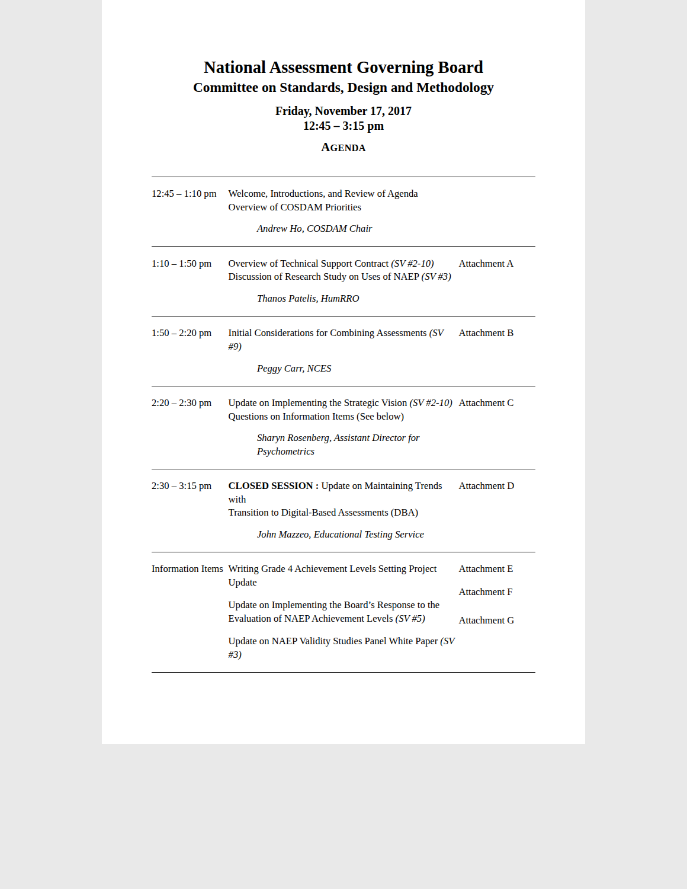National Assessment Governing Board
Committee on Standards, Design and Methodology
Friday, November 17, 2017
12:45 – 3:15 pm
AGENDA
| 12:45 – 1:10 pm | Welcome, Introductions, and Review of Agenda Overview of COSDAM Priorities Andrew Ho, COSDAM Chair | |
| 1:10 – 1:50 pm | Overview of Technical Support Contract (SV #2-10) Discussion of Research Study on Uses of NAEP (SV #3) Thanos Patelis, HumRRO | Attachment A |
| 1:50 – 2:20 pm | Initial Considerations for Combining Assessments (SV #9) Peggy Carr, NCES | Attachment B |
| 2:20 – 2:30 pm | Update on Implementing the Strategic Vision (SV #2-10) Questions on Information Items (See below) Sharyn Rosenberg, Assistant Director for Psychometrics | Attachment C |
| 2:30 – 3:15 pm | CLOSED SESSION : Update on Maintaining Trends with Transition to Digital-Based Assessments (DBA) John Mazzeo, Educational Testing Service | Attachment D |
| Information Items | Writing Grade 4 Achievement Levels Setting Project Update Update on Implementing the Board’s Response to the Evaluation of NAEP Achievement Levels (SV #5) Update on NAEP Validity Studies Panel White Paper (SV #3) | Attachment E Attachment F Attachment G |